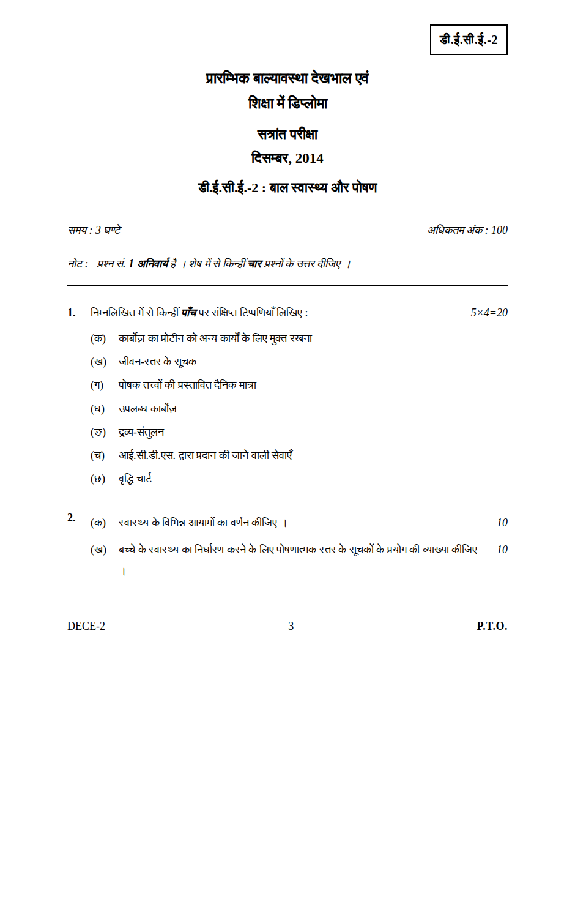डी.ई.सी.ई.-2
प्रारम्भिक बाल्यावस्था देखभाल एवं
शिक्षा में डिप्लोमा
सत्रांत परीक्षा
दिसम्बर, 2014
डी.ई.सी.ई.-2 : बाल स्वास्थ्य और पोषण
समय : 3 घण्टे अधिकतम अंक : 100
नोट : प्रश्न सं. 1 अनिवार्य है । शेष में से किन्हीं चार प्रश्नों के उत्तर दीजिए ।
1.
निम्नलिखित में से किन्हीं पाँच पर संक्षिप्त टिप्पणियाँ लिखिए : 5×4=20
(क) कार्बोज़ का प्रोटीन को अन्य कार्यों के लिए मुक्त रखना
(ख) जीवन-स्तर के सूचक
(ग) पोषक तत्त्वों की प्रस्तावित दैनिक मात्रा
(घ) उपलब्ध कार्बोज़
(ङ) द्रव्य-संतुलन
(च) आई.सी.डी.एस. द्वारा प्रदान की जाने वाली सेवाएँ
(छ) वृद्धि चार्ट
2.
(क) स्वास्थ्य के विभिन्न आयामों का वर्णन कीजिए । 10
(ख) बच्चे के स्वास्थ्य का निर्धारण करने के लिए पोषणात्मक स्तर के सूचकों के प्रयोग की व्याख्या कीजिए । 10
DECE-2 3 P.T.O.